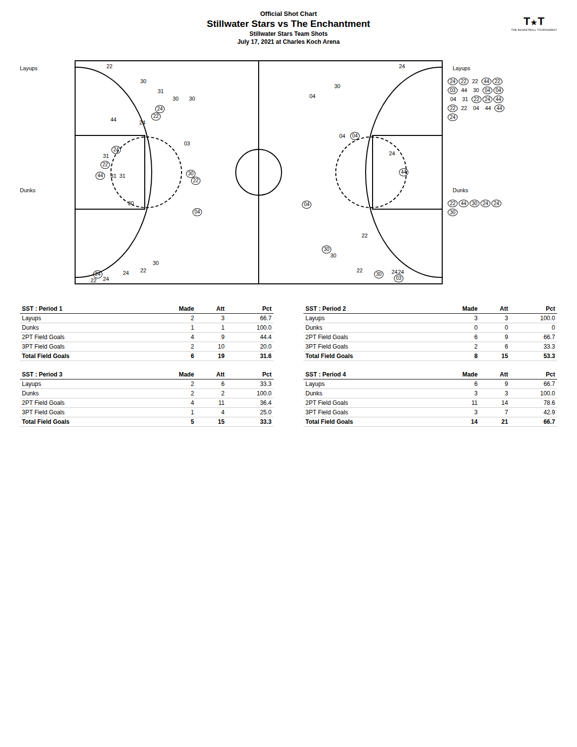Official Shot Chart
Stillwater Stars vs The Enchantment
Stillwater Stars Team Shots
July 17, 2021 at Charles Koch Arena
T★T
THE BASKETBALL TOURNAMENT
Layups
Dunks
22 30 31 30 30 24 22 44 24 03 24 31 22 44 31 31 30 22 30 04 30 24 22 24 24 22 24 30 04 04 04 24 44 04 22 30 30 22 30 24 03 24
Layups
2422224422
0344300404
0431222444
2222044444
24
Dunks
2244302424
30
| SST : Period 1 | Made | Att | Pct |
| --- | --- | --- | --- |
| Layups | 2 | 3 | 66.7 |
| Dunks | 1 | 1 | 100.0 |
| 2PT Field Goals | 4 | 9 | 44.4 |
| 3PT Field Goals | 2 | 10 | 20.0 |
| Total Field Goals | 6 | 19 | 31.6 |
| SST : Period 3 | Made | Att | Pct |
| --- | --- | --- | --- |
| Layups | 2 | 6 | 33.3 |
| Dunks | 2 | 2 | 100.0 |
| 2PT Field Goals | 4 | 11 | 36.4 |
| 3PT Field Goals | 1 | 4 | 25.0 |
| Total Field Goals | 5 | 15 | 33.3 |
| SST : Period 2 | Made | Att | Pct |
| --- | --- | --- | --- |
| Layups | 3 | 3 | 100.0 |
| Dunks | 0 | 0 | 0 |
| 2PT Field Goals | 6 | 9 | 66.7 |
| 3PT Field Goals | 2 | 6 | 33.3 |
| Total Field Goals | 8 | 15 | 53.3 |
| SST : Period 4 | Made | Att | Pct |
| --- | --- | --- | --- |
| Layups | 6 | 9 | 66.7 |
| Dunks | 3 | 3 | 100.0 |
| 2PT Field Goals | 11 | 14 | 78.6 |
| 3PT Field Goals | 3 | 7 | 42.9 |
| Total Field Goals | 14 | 21 | 66.7 |